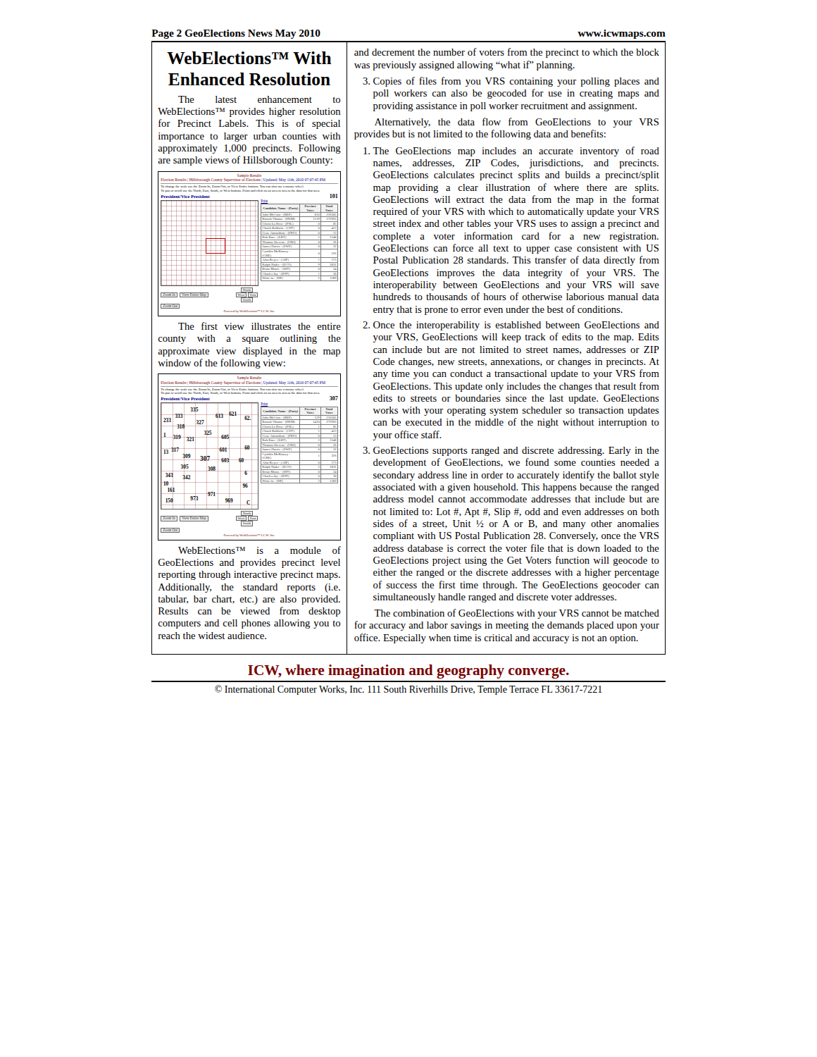Page 2 GeoElections News May 2010
www.icwmaps.com
WebElections™ With Enhanced Resolution
The latest enhancement to WebElections™ provides higher resolution for Precinct Labels. This is of special importance to larger urban counties with approximately 1,000 precincts. Following are sample views of Hillsborough County:
Sample Results
Election Results | Hillsborough County Supervisor of Elections | Updated: May 11th, 2010 07:07:45 PM
To change the scale use the Zoom In, Zoom Out, or View Entire buttons. You can also use a mouse wheel.
To pan or scroll use the North, East, South, or West buttons. Point and click on an area to access the data for that area.
President/Vice President
Zoom In View Entire Map
North
West
East
South
Zoom Out
101
Print
| Candidate Name - (Party) | Precinct Votes | Total Votes |
| --- | --- | --- |
| John McCain - (REP) | 810 | 216305 |
| Barack Obama - (DEM) | 1139 | 272963 |
| Gloria La Riva - (PSL) | 0 | 85 |
| Chuck Baldwin - (CPF) | 0 | 413 |
| Gene Amondson - (PRO) | 0 | 13 |
| Bob Barr - (LBT) | 5 | 1148 |
| Thomas Stevens - (OBJ) | 0 | 26 |
| James Harris - (SWP) | 0 | 22 |
| Cynthia McKinney - (GRE) | 0 | 226 |
| Alan Keyes - (AIP) | 1 | 173 |
| Ralph Nader - (ECO) | 9 | 1831 |
| Brian Moore - (SPF) | 0 | 24 |
| Charles Jay - (BTP) | 1 | 30 |
| Write-in - (NP) | 2 | 1189 |
Powered by WebElections™ I.C.W. Inc.
The first view illustrates the entire county with a square outlining the approximate view displayed in the map window of the following view:
Sample Results
Election Results | Hillsborough County Supervisor of Elections | Updated: May 11th, 2010 07:07:45 PM
To change the scale use the Zoom In, Zoom Out, or View Entire buttons. You can also use a mouse wheel.
To pan or scroll use the North, East, South, or West buttons. Point and click on an area to access the data for that area.
President/Vice President
335 333 233 318 327 613 621 62. 1 319 321 325 605 13 317 309 307 601 60 603 60 305 308 343 342 6 10 161 96 150 973 971 969 C
Zoom In View Entire Map
North
West
East
South
Zoom Out
307
Print
| Candidate Name - (Party) | Precinct Votes | Total Votes |
| --- | --- | --- |
| John McCain - (REP) | 129 | 216305 |
| Barack Obama - (DEM) | 1410 | 272963 |
| Gloria La Riva - (PSL) | 1 | 85 |
| Chuck Baldwin - (CPF) | 1 | 413 |
| Gene Amondson - (PRO) | 0 | 13 |
| Bob Barr - (LBT) | 3 | 1148 |
| Thomas Stevens - (OBJ) | 0 | 26 |
| James Harris - (SWP) | 0 | 22 |
| Cynthia McKinney - (GRE) | 1 | 226 |
| Alan Keyes - (AIP) | 0 | 173 |
| Ralph Nader - (ECO) | 3 | 1831 |
| Brian Moore - (SPF) | 0 | 24 |
| Charles Jay - (BTP) | 0 | 30 |
| Write-in - (NP) | 2 | 1189 |
Powered by WebElections™ I.C.W. Inc.
WebElections™ is a module of GeoElections and provides precinct level reporting through interactive precinct maps. Additionally, the standard reports (i.e. tabular, bar chart, etc.) are also provided. Results can be viewed from desktop computers and cell phones allowing you to reach the widest audience.
and decrement the number of voters from the precinct to which the block was previously assigned allowing “what if” planning.
Copies of files from you VRS containing your polling places and poll workers can also be geocoded for use in creating maps and providing assistance in poll worker recruitment and assignment.
Alternatively, the data flow from GeoElections to your VRS provides but is not limited to the following data and benefits:
The GeoElections map includes an accurate inventory of road names, addresses, ZIP Codes, jurisdictions, and precincts. GeoElections calculates precinct splits and builds a precinct/split map providing a clear illustration of where there are splits. GeoElections will extract the data from the map in the format required of your VRS with which to automatically update your VRS street index and other tables your VRS uses to assign a precinct and complete a voter information card for a new registration. GeoElections can force all text to upper case consistent with US Postal Publication 28 standards. This transfer of data directly from GeoElections improves the data integrity of your VRS. The interoperability between GeoElections and your VRS will save hundreds to thousands of hours of otherwise laborious manual data entry that is prone to error even under the best of conditions.
Once the interoperability is established between GeoElections and your VRS, GeoElections will keep track of edits to the map. Edits can include but are not limited to street names, addresses or ZIP Code changes, new streets, annexations, or changes in precincts. At any time you can conduct a transactional update to your VRS from GeoElections. This update only includes the changes that result from edits to streets or boundaries since the last update. GeoElections works with your operating system scheduler so transaction updates can be executed in the middle of the night without interruption to your office staff.
GeoElections supports ranged and discrete addressing. Early in the development of GeoElections, we found some counties needed a secondary address line in order to accurately identify the ballot style associated with a given household. This happens because the ranged address model cannot accommodate addresses that include but are not limited to: Lot #, Apt #, Slip #, odd and even addresses on both sides of a street, Unit ½ or A or B, and many other anomalies compliant with US Postal Publication 28. Conversely, once the VRS address database is correct the voter file that is down loaded to the GeoElections project using the Get Voters function will geocode to either the ranged or the discrete addresses with a higher percentage of success the first time through. The GeoElections geocoder can simultaneously handle ranged and discrete voter addresses.
The combination of GeoElections with your VRS cannot be matched for accuracy and labor savings in meeting the demands placed upon your office. Especially when time is critical and accuracy is not an option.
ICW, where imagination and geography converge.
© International Computer Works, Inc. 111 South Riverhills Drive, Temple Terrace FL 33617-7221